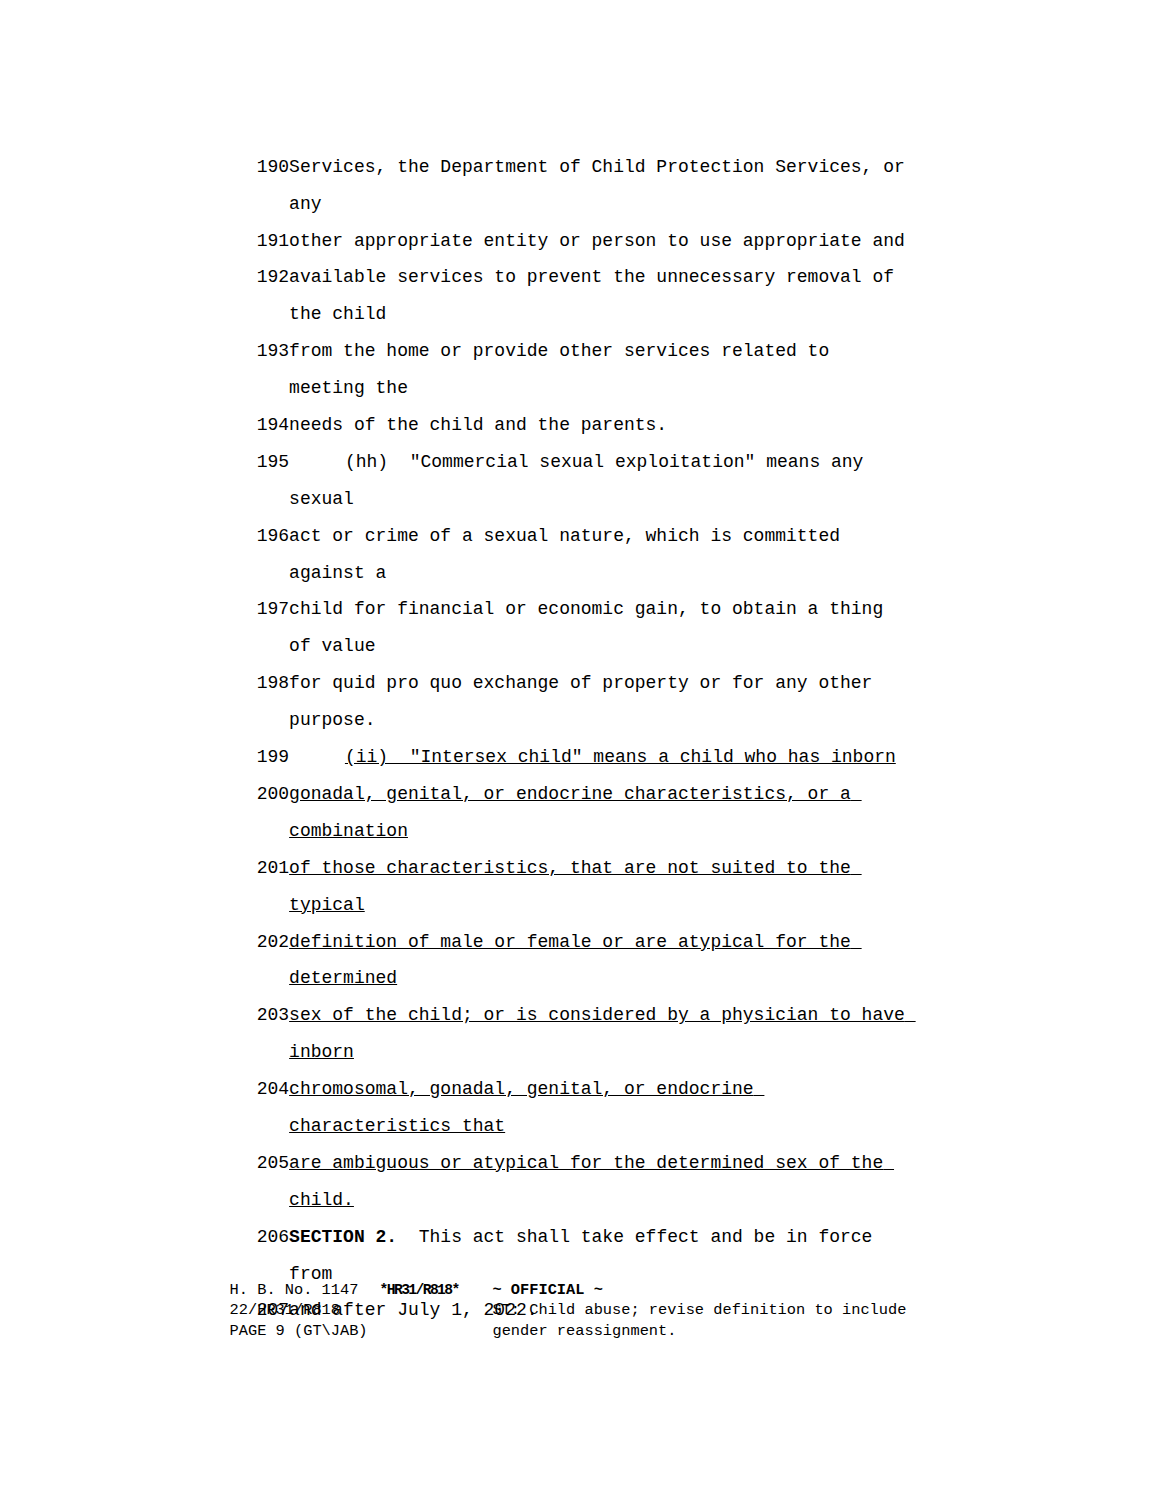| 190 | Services, the Department of Child Protection Services, or any |
| 191 | other appropriate entity or person to use appropriate and |
| 192 | available services to prevent the unnecessary removal of the child |
| 193 | from the home or provide other services related to meeting the |
| 194 | needs of the child and the parents. |
| 195 | (hh) "Commercial sexual exploitation" means any sexual |
| 196 | act or crime of a sexual nature, which is committed against a |
| 197 | child for financial or economic gain, to obtain a thing of value |
| 198 | for quid pro quo exchange of property or for any other purpose. |
| 199 | (ii) "Intersex child" means a child who has inborn |
| 200 | gonadal, genital, or endocrine characteristics, or a combination |
| 201 | of those characteristics, that are not suited to the typical |
| 202 | definition of male or female or are atypical for the determined |
| 203 | sex of the child; or is considered by a physician to have inborn |
| 204 | chromosomal, gonadal, genital, or endocrine characteristics that |
| 205 | are ambiguous or atypical for the determined sex of the child. |
| 206 | SECTION 2. This act shall take effect and be in force from |
| 207 | and after July 1, 2022. |
| H. B. No. 1147 | *HR31/R818* | ~ OFFICIAL ~ |
| 22/HR31/R818 | | ST: Child abuse; revise definition to include |
| PAGE 9 (GT\JAB) | | gender reassignment. |